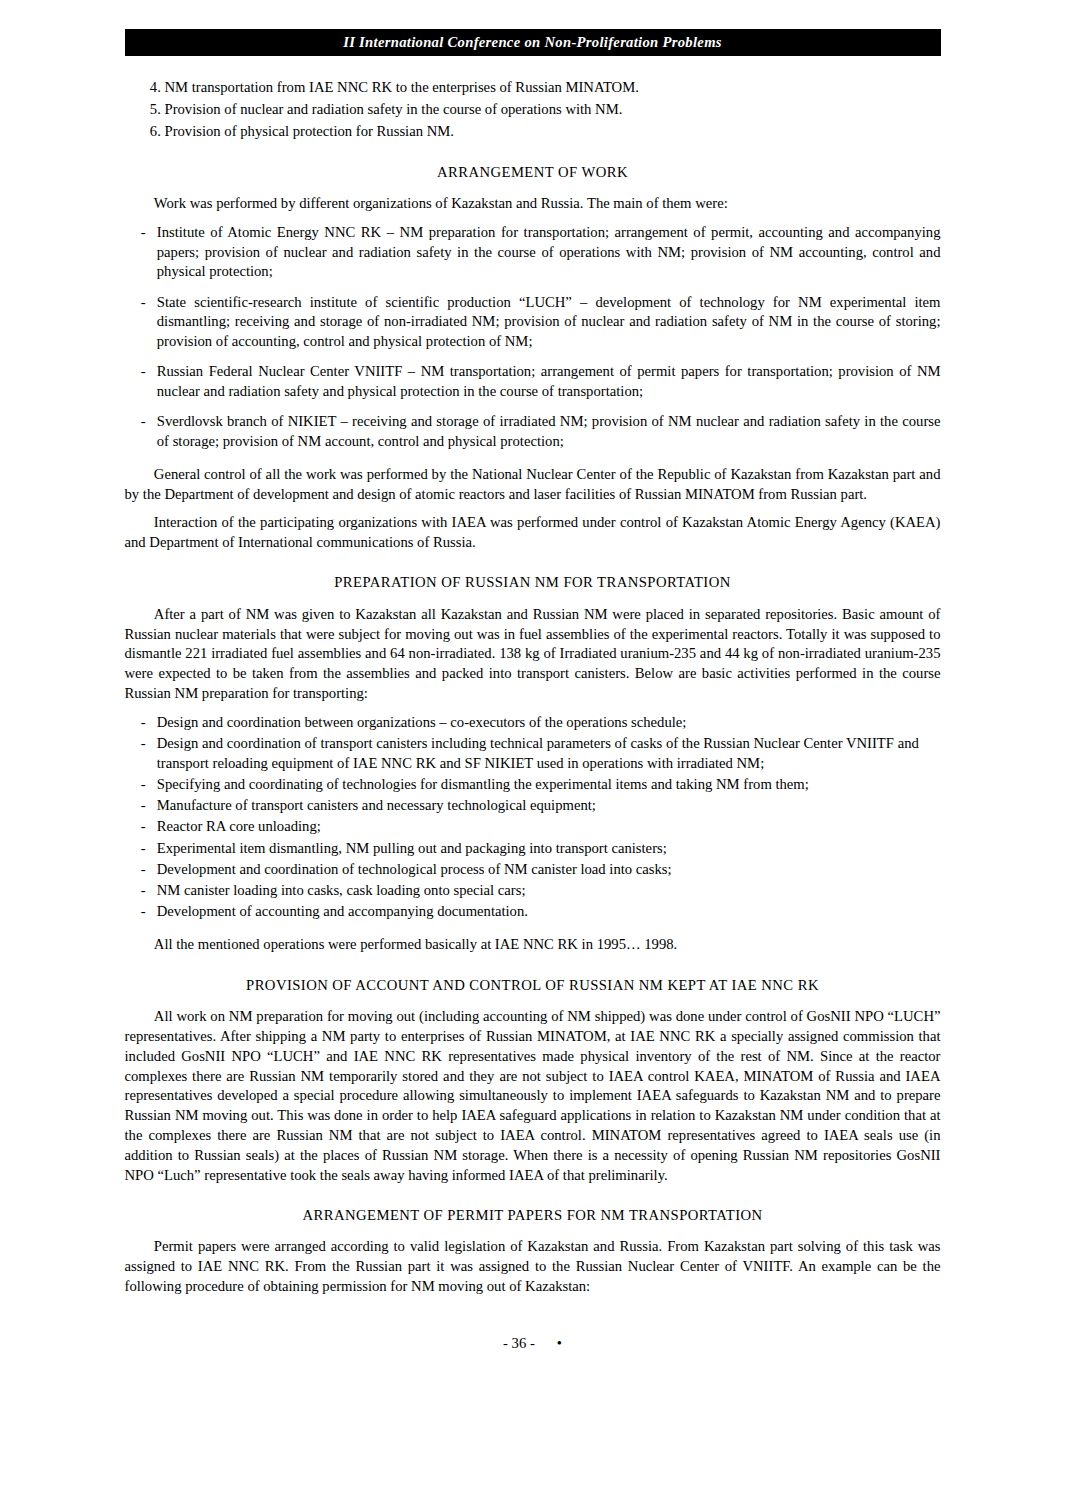II International Conference on Non-Proliferation Problems
NM transportation from IAE NNC RK to the enterprises of Russian MINATOM.
Provision of nuclear and radiation safety in the course of operations with NM.
Provision of physical protection for Russian NM.
Arrangement of Work
Work was performed by different organizations of Kazakstan and Russia. The main of them were:
Institute of Atomic Energy NNC RK – NM preparation for transportation; arrangement of permit, accounting and accompanying papers; provision of nuclear and radiation safety in the course of operations with NM; provision of NM accounting, control and physical protection;
State scientific-research institute of scientific production “LUCH” – development of technology for NM experimental item dismantling; receiving and storage of non-irradiated NM; provision of nuclear and radiation safety of NM in the course of storing; provision of accounting, control and physical protection of NM;
Russian Federal Nuclear Center VNIITF – NM transportation; arrangement of permit papers for transportation; provision of NM nuclear and radiation safety and physical protection in the course of transportation;
Sverdlovsk branch of NIKIET – receiving and storage of irradiated NM; provision of NM nuclear and radiation safety in the course of storage; provision of NM account, control and physical protection;
General control of all the work was performed by the National Nuclear Center of the Republic of Kazakstan from Kazakstan part and by the Department of development and design of atomic reactors and laser facilities of Russian MINATOM from Russian part.
Interaction of the participating organizations with IAEA was performed under control of Kazakstan Atomic Energy Agency (KAEA) and Department of International communications of Russia.
Preparation of Russian NM for Transportation
After a part of NM was given to Kazakstan all Kazakstan and Russian NM were placed in separated repositories. Basic amount of Russian nuclear materials that were subject for moving out was in fuel assemblies of the experimental reactors. Totally it was supposed to dismantle 221 irradiated fuel assemblies and 64 non-irradiated. 138 kg of Irradiated uranium-235 and 44 kg of non-irradiated uranium-235 were expected to be taken from the assemblies and packed into transport canisters. Below are basic activities performed in the course Russian NM preparation for transporting:
Design and coordination between organizations – co-executors of the operations schedule;
Design and coordination of transport canisters including technical parameters of casks of the Russian Nuclear Center VNIITF and transport reloading equipment of IAE NNC RK and SF NIKIET used in operations with irradiated NM;
Specifying and coordinating of technologies for dismantling the experimental items and taking NM from them;
Manufacture of transport canisters and necessary technological equipment;
Reactor RA core unloading;
Experimental item dismantling, NM pulling out and packaging into transport canisters;
Development and coordination of technological process of NM canister load into casks;
NM canister loading into casks, cask loading onto special cars;
Development of accounting and accompanying documentation.
All the mentioned operations were performed basically at IAE NNC RK in 1995… 1998.
Provision of Account and Control of Russian NM Kept at IAE NNC RK
All work on NM preparation for moving out (including accounting of NM shipped) was done under control of GosNII NPO “LUCH” representatives. After shipping a NM party to enterprises of Russian MINATOM, at IAE NNC RK a specially assigned commission that included GosNII NPO “LUCH” and IAE NNC RK representatives made physical inventory of the rest of NM. Since at the reactor complexes there are Russian NM temporarily stored and they are not subject to IAEA control KAEA, MINATOM of Russia and IAEA representatives developed a special procedure allowing simultaneously to implement IAEA safeguards to Kazakstan NM and to prepare Russian NM moving out. This was done in order to help IAEA safeguard applications in relation to Kazakstan NM under condition that at the complexes there are Russian NM that are not subject to IAEA control. MINATOM representatives agreed to IAEA seals use (in addition to Russian seals) at the places of Russian NM storage. When there is a necessity of opening Russian NM repositories GosNII NPO “Luch” representative took the seals away having informed IAEA of that preliminarily.
Arrangement of Permit Papers for NM Transportation
Permit papers were arranged according to valid legislation of Kazakstan and Russia. From Kazakstan part solving of this task was assigned to IAE NNC RK. From the Russian part it was assigned to the Russian Nuclear Center of VNIITF. An example can be the following procedure of obtaining permission for NM moving out of Kazakstan:
- 36 -•